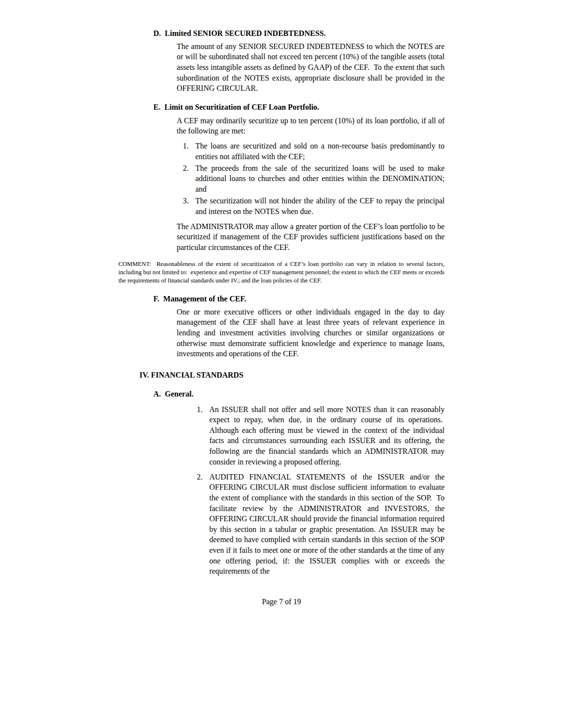D. Limited SENIOR SECURED INDEBTEDNESS.
The amount of any SENIOR SECURED INDEBTEDNESS to which the NOTES are or will be subordinated shall not exceed ten percent (10%) of the tangible assets (total assets less intangible assets as defined by GAAP) of the CEF. To the extent that such subordination of the NOTES exists, appropriate disclosure shall be provided in the OFFERING CIRCULAR.
E. Limit on Securitization of CEF Loan Portfolio.
A CEF may ordinarily securitize up to ten percent (10%) of its loan portfolio, if all of the following are met:
The loans are securitized and sold on a non-recourse basis predominantly to entities not affiliated with the CEF;
The proceeds from the sale of the securitized loans will be used to make additional loans to churches and other entities within the DENOMINATION; and
The securitization will not hinder the ability of the CEF to repay the principal and interest on the NOTES when due.
The ADMINISTRATOR may allow a greater portion of the CEF’s loan portfolio to be securitized if management of the CEF provides sufficient justifications based on the particular circumstances of the CEF.
COMMENT: Reasonableness of the extent of securitization of a CEF’s loan portfolio can vary in relation to several factors, including but not limited to: experience and expertise of CEF management personnel; the extent to which the CEF meets or exceeds the requirements of financial standards under IV.; and the loan policies of the CEF.
F. Management of the CEF.
One or more executive officers or other individuals engaged in the day to day management of the CEF shall have at least three years of relevant experience in lending and investment activities involving churches or similar organizations or otherwise must demonstrate sufficient knowledge and experience to manage loans, investments and operations of the CEF.
IV. FINANCIAL STANDARDS
A. General.
An ISSUER shall not offer and sell more NOTES than it can reasonably expect to repay, when due, in the ordinary course of its operations. Although each offering must be viewed in the context of the individual facts and circumstances surrounding each ISSUER and its offering, the following are the financial standards which an ADMINISTRATOR may consider in reviewing a proposed offering.
AUDITED FINANCIAL STATEMENTS of the ISSUER and/or the OFFERING CIRCULAR must disclose sufficient information to evaluate the extent of compliance with the standards in this section of the SOP. To facilitate review by the ADMINISTRATOR and INVESTORS, the OFFERING CIRCULAR should provide the financial information required by this section in a tabular or graphic presentation. An ISSUER may be deemed to have complied with certain standards in this section of the SOP even if it fails to meet one or more of the other standards at the time of any one offering period, if: the ISSUER complies with or exceeds the requirements of the
Page 7 of 19